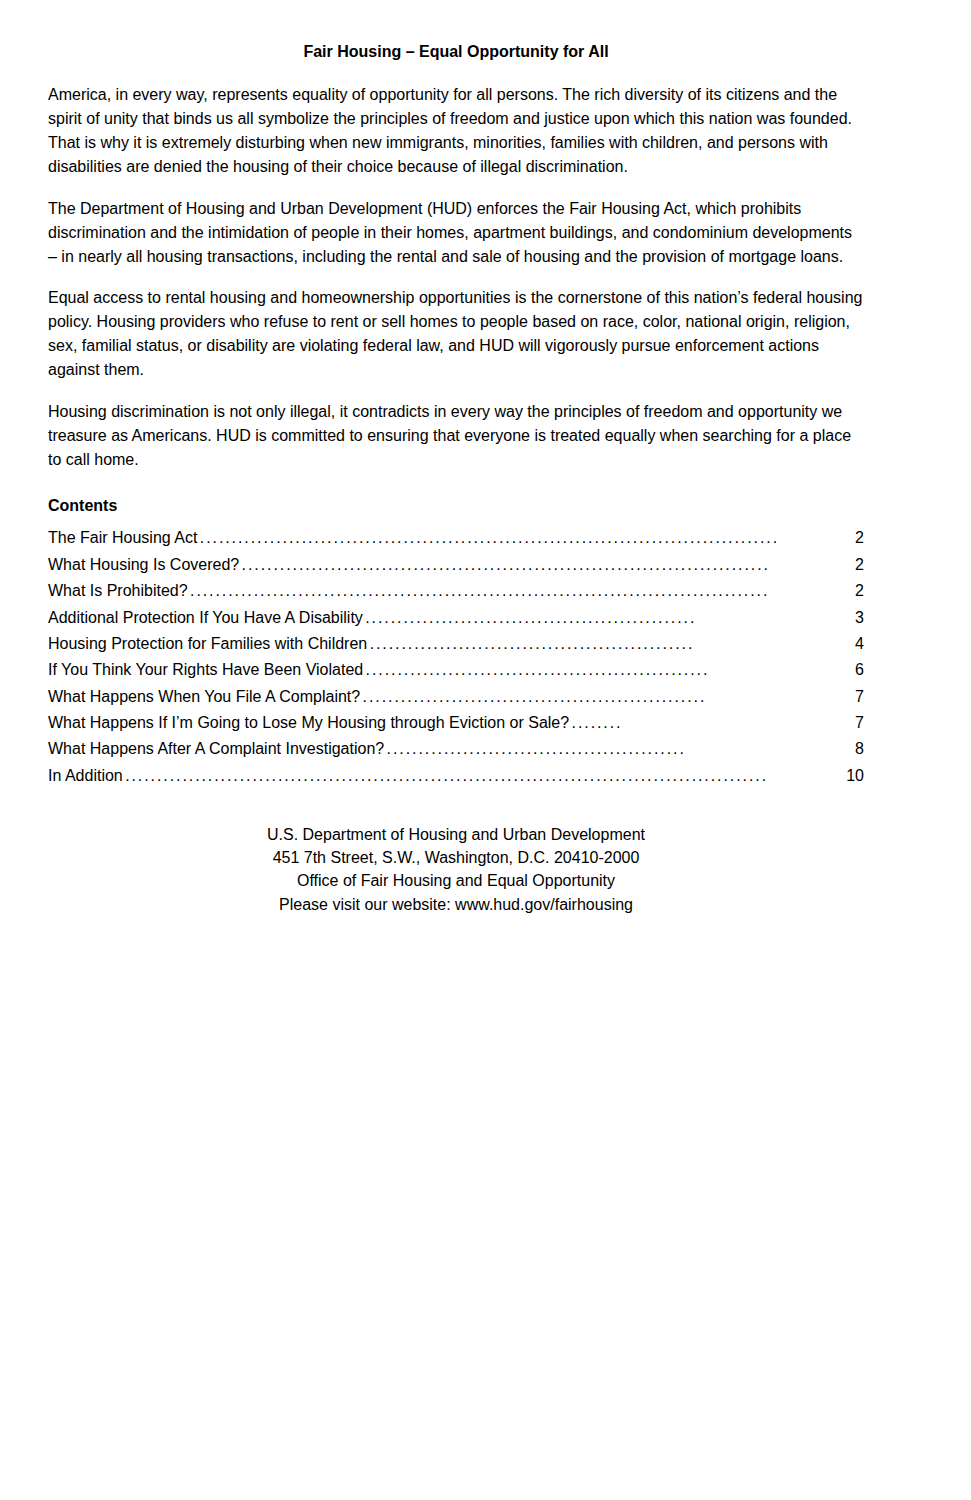Fair Housing – Equal Opportunity for All
America, in every way, represents equality of opportunity for all persons. The rich diversity of its citizens and the spirit of unity that binds us all symbolize the principles of freedom and justice upon which this nation was founded. That is why it is extremely disturbing when new immigrants, minorities, families with children, and persons with disabilities are denied the housing of their choice because of illegal discrimination.
The Department of Housing and Urban Development (HUD) enforces the Fair Housing Act, which prohibits discrimination and the intimidation of people in their homes, apartment buildings, and condominium developments – in nearly all housing transactions, including the rental and sale of housing and the provision of mortgage loans.
Equal access to rental housing and homeownership opportunities is the cornerstone of this nation’s federal housing policy. Housing providers who refuse to rent or sell homes to people based on race, color, national origin, religion, sex, familial status, or disability are violating federal law, and HUD will vigorously pursue enforcement actions against them.
Housing discrimination is not only illegal, it contradicts in every way the principles of freedom and opportunity we treasure as Americans. HUD is committed to ensuring that everyone is treated equally when searching for a place to call home.
Contents
The Fair Housing Act........................................................................................... 2
What Housing Is Covered?................................................................................... 2
What Is Prohibited?........................................................................................... 2
Additional Protection If You Have A Disability.................................................... 3
Housing Protection for Families with Children................................................... 4
If You Think Your Rights Have Been Violated...................................................... 6
What Happens When You File A Complaint?...................................................... 7
What Happens If I’m Going to Lose My Housing through Eviction or Sale?........ 7
What Happens After A Complaint Investigation?............................................... 8
In Addition..................................................................................................... 10
U.S. Department of Housing and Urban Development
451 7th Street, S.W., Washington, D.C. 20410-2000
Office of Fair Housing and Equal Opportunity
Please visit our website: www.hud.gov/fairhousing